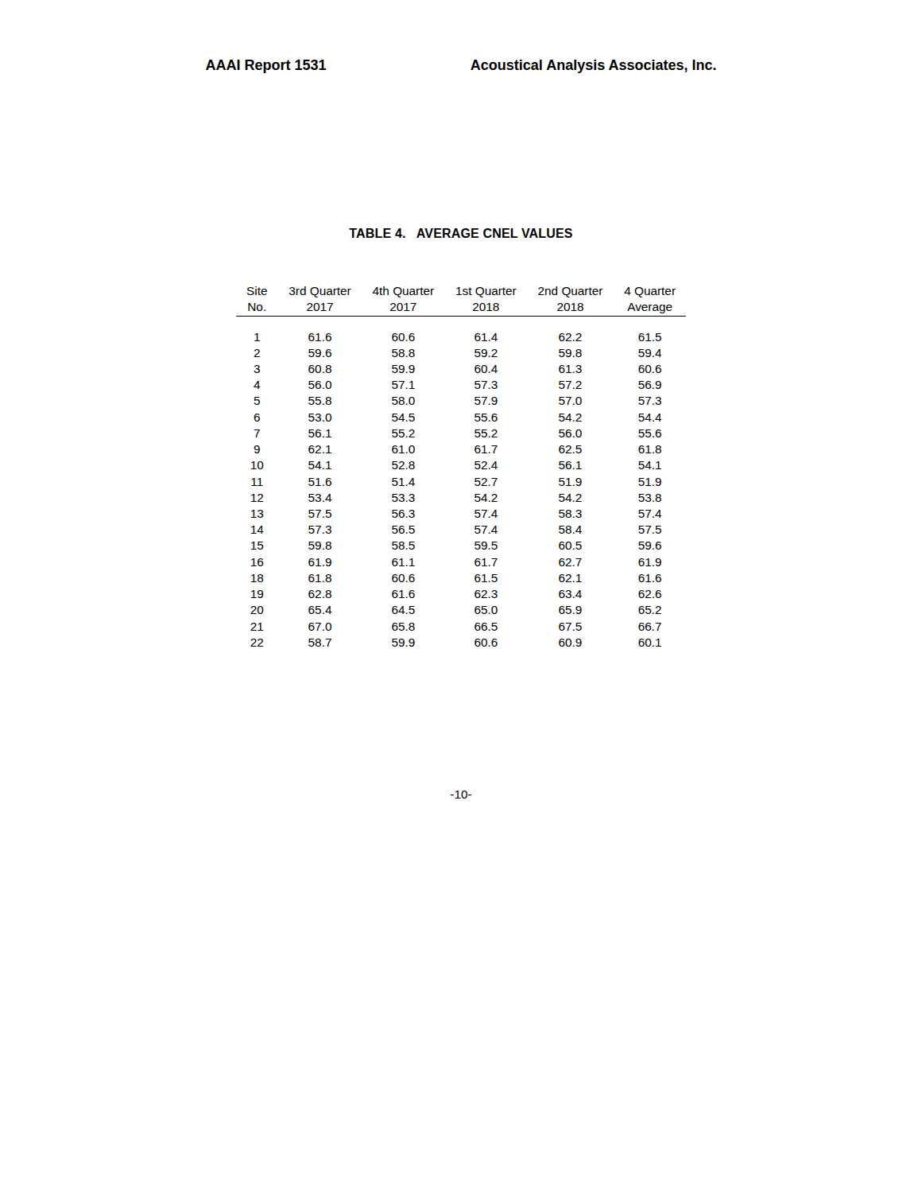AAAI Report 1531
Acoustical Analysis Associates, Inc.
TABLE 4. AVERAGE CNEL VALUES
| Site | 3rd Quarter | 4th Quarter | 1st Quarter | 2nd Quarter | 4 Quarter |
| --- | --- | --- | --- | --- | --- |
| No. | 2017 | 2017 | 2018 | 2018 | Average |
| 1 | 61.6 | 60.6 | 61.4 | 62.2 | 61.5 |
| 2 | 59.6 | 58.8 | 59.2 | 59.8 | 59.4 |
| 3 | 60.8 | 59.9 | 60.4 | 61.3 | 60.6 |
| 4 | 56.0 | 57.1 | 57.3 | 57.2 | 56.9 |
| 5 | 55.8 | 58.0 | 57.9 | 57.0 | 57.3 |
| 6 | 53.0 | 54.5 | 55.6 | 54.2 | 54.4 |
| 7 | 56.1 | 55.2 | 55.2 | 56.0 | 55.6 |
| 9 | 62.1 | 61.0 | 61.7 | 62.5 | 61.8 |
| 10 | 54.1 | 52.8 | 52.4 | 56.1 | 54.1 |
| 11 | 51.6 | 51.4 | 52.7 | 51.9 | 51.9 |
| 12 | 53.4 | 53.3 | 54.2 | 54.2 | 53.8 |
| 13 | 57.5 | 56.3 | 57.4 | 58.3 | 57.4 |
| 14 | 57.3 | 56.5 | 57.4 | 58.4 | 57.5 |
| 15 | 59.8 | 58.5 | 59.5 | 60.5 | 59.6 |
| 16 | 61.9 | 61.1 | 61.7 | 62.7 | 61.9 |
| 18 | 61.8 | 60.6 | 61.5 | 62.1 | 61.6 |
| 19 | 62.8 | 61.6 | 62.3 | 63.4 | 62.6 |
| 20 | 65.4 | 64.5 | 65.0 | 65.9 | 65.2 |
| 21 | 67.0 | 65.8 | 66.5 | 67.5 | 66.7 |
| 22 | 58.7 | 59.9 | 60.6 | 60.9 | 60.1 |
-10-